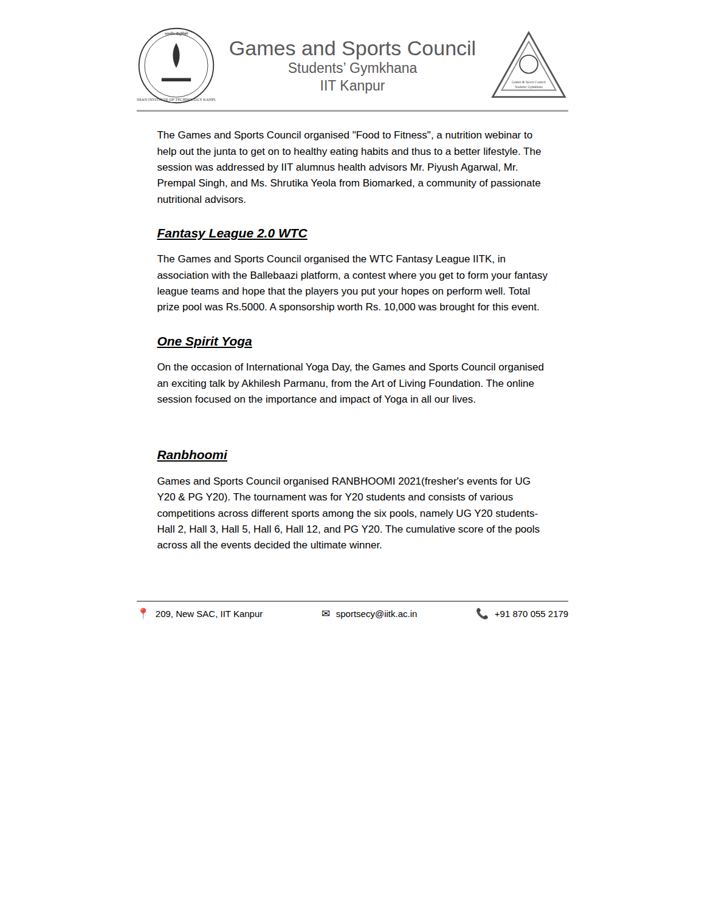Games and Sports Council
Students’ Gymkhana
IIT Kanpur
The Games and Sports Council organised "Food to Fitness", a nutrition webinar to help out the junta to get on to healthy eating habits and thus to a better lifestyle. The session was addressed by IIT alumnus health advisors Mr. Piyush Agarwal, Mr. Prempal Singh, and Ms. Shrutika Yeola from Biomarked, a community of passionate nutritional advisors.
Fantasy League 2.0 WTC
The Games and Sports Council organised the WTC Fantasy League IITK, in association with the Ballebaazi platform, a contest where you get to form your fantasy league teams and hope that the players you put your hopes on perform well. Total prize pool was Rs.5000. A sponsorship worth Rs. 10,000 was brought for this event.
One Spirit Yoga
On the occasion of International Yoga Day, the Games and Sports Council organised an exciting talk by Akhilesh Parmanu, from the Art of Living Foundation. The online session focused on the importance and impact of Yoga in all our lives.
Ranbhoomi
Games and Sports Council organised RANBHOOMI 2021(fresher's events for UG Y20 & PG Y20). The tournament was for Y20 students and consists of various competitions across different sports among the six pools, namely UG Y20 students- Hall 2, Hall 3, Hall 5, Hall 6, Hall 12, and PG Y20. The cumulative score of the pools across all the events decided the ultimate winner.
📍 209, New SAC, IIT Kanpur
✉ sportsecy@iitk.ac.in
📞 +91 870 055 2179